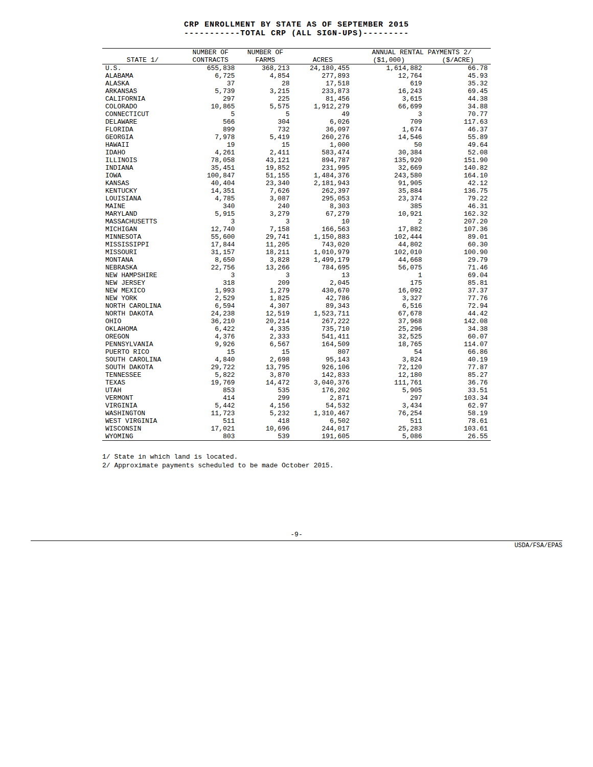CRP ENROLLMENT BY STATE AS OF SEPTEMBER 2015
-----------TOTAL CRP (ALL SIGN-UPS)---------
| | NUMBER OF | NUMBER OF | | ANNUAL RENTAL PAYMENTS 2/ |
| --- | --- | --- | --- | --- |
| STATE 1/ | CONTRACTS | FARMS | ACRES | ($1,000) | ($/ACRE) |
| U.S. | 655,838 | 368,213 | 24,180,455 | 1,614,882 | 66.78 |
| ALABAMA | 6,725 | 4,854 | 277,893 | 12,764 | 45.93 |
| ALASKA | 37 | 28 | 17,518 | 619 | 35.32 |
| ARKANSAS | 5,739 | 3,215 | 233,873 | 16,243 | 69.45 |
| CALIFORNIA | 297 | 225 | 81,456 | 3,615 | 44.38 |
| COLORADO | 10,865 | 5,575 | 1,912,279 | 66,699 | 34.88 |
| CONNECTICUT | 5 | 5 | 49 | 3 | 70.77 |
| DELAWARE | 566 | 304 | 6,026 | 709 | 117.63 |
| FLORIDA | 899 | 732 | 36,097 | 1,674 | 46.37 |
| GEORGIA | 7,978 | 5,419 | 260,276 | 14,546 | 55.89 |
| HAWAII | 19 | 15 | 1,000 | 50 | 49.64 |
| IDAHO | 4,261 | 2,411 | 583,474 | 30,384 | 52.08 |
| ILLINOIS | 78,058 | 43,121 | 894,787 | 135,920 | 151.90 |
| INDIANA | 35,451 | 19,852 | 231,995 | 32,669 | 140.82 |
| IOWA | 100,847 | 51,155 | 1,484,376 | 243,580 | 164.10 |
| KANSAS | 40,404 | 23,340 | 2,181,943 | 91,905 | 42.12 |
| KENTUCKY | 14,351 | 7,626 | 262,397 | 35,884 | 136.75 |
| LOUISIANA | 4,785 | 3,087 | 295,053 | 23,374 | 79.22 |
| MAINE | 340 | 240 | 8,303 | 385 | 46.31 |
| MARYLAND | 5,915 | 3,279 | 67,279 | 10,921 | 162.32 |
| MASSACHUSETTS | 3 | 3 | 10 | 2 | 207.20 |
| MICHIGAN | 12,740 | 7,158 | 166,563 | 17,882 | 107.36 |
| MINNESOTA | 55,600 | 29,741 | 1,150,883 | 102,444 | 89.01 |
| MISSISSIPPI | 17,844 | 11,205 | 743,020 | 44,802 | 60.30 |
| MISSOURI | 31,157 | 18,211 | 1,010,979 | 102,010 | 100.90 |
| MONTANA | 8,650 | 3,828 | 1,499,179 | 44,668 | 29.79 |
| NEBRASKA | 22,756 | 13,266 | 784,695 | 56,075 | 71.46 |
| NEW HAMPSHIRE | 3 | 3 | 13 | 1 | 69.04 |
| NEW JERSEY | 318 | 209 | 2,045 | 175 | 85.81 |
| NEW MEXICO | 1,993 | 1,279 | 430,670 | 16,092 | 37.37 |
| NEW YORK | 2,529 | 1,825 | 42,786 | 3,327 | 77.76 |
| NORTH CAROLINA | 6,594 | 4,307 | 89,343 | 6,516 | 72.94 |
| NORTH DAKOTA | 24,238 | 12,519 | 1,523,711 | 67,678 | 44.42 |
| OHIO | 36,210 | 20,214 | 267,222 | 37,968 | 142.08 |
| OKLAHOMA | 6,422 | 4,335 | 735,710 | 25,296 | 34.38 |
| OREGON | 4,376 | 2,333 | 541,411 | 32,525 | 60.07 |
| PENNSYLVANIA | 9,926 | 6,567 | 164,509 | 18,765 | 114.07 |
| PUERTO RICO | 15 | 15 | 807 | 54 | 66.86 |
| SOUTH CAROLINA | 4,840 | 2,698 | 95,143 | 3,824 | 40.19 |
| SOUTH DAKOTA | 29,722 | 13,795 | 926,106 | 72,120 | 77.87 |
| TENNESSEE | 5,822 | 3,870 | 142,833 | 12,180 | 85.27 |
| TEXAS | 19,769 | 14,472 | 3,040,376 | 111,761 | 36.76 |
| UTAH | 853 | 535 | 176,202 | 5,905 | 33.51 |
| VERMONT | 414 | 299 | 2,871 | 297 | 103.34 |
| VIRGINIA | 5,442 | 4,156 | 54,532 | 3,434 | 62.97 |
| WASHINGTON | 11,723 | 5,232 | 1,310,467 | 76,254 | 58.19 |
| WEST VIRGINIA | 511 | 418 | 6,502 | 511 | 78.61 |
| WISCONSIN | 17,021 | 10,696 | 244,017 | 25,283 | 103.61 |
| WYOMING | 803 | 539 | 191,605 | 5,086 | 26.55 |
1/ State in which land is located.
2/ Approximate payments scheduled to be made October 2015.
-9-
USDA/FSA/EPAS